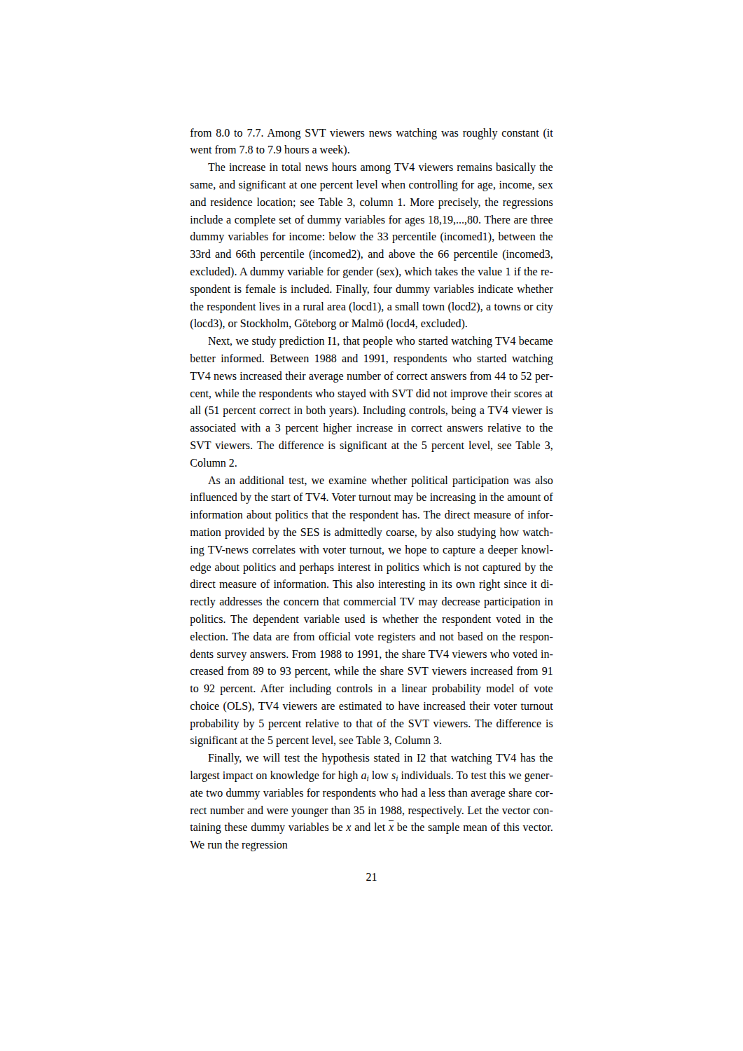from 8.0 to 7.7. Among SVT viewers news watching was roughly constant (it went from 7.8 to 7.9 hours a week).
The increase in total news hours among TV4 viewers remains basically the same, and significant at one percent level when controlling for age, income, sex and residence location; see Table 3, column 1. More precisely, the regressions include a complete set of dummy variables for ages 18,19,...,80. There are three dummy variables for income: below the 33 percentile (incomed1), between the 33rd and 66th percentile (incomed2), and above the 66 percentile (incomed3, excluded). A dummy variable for gender (sex), which takes the value 1 if the respondent is female is included. Finally, four dummy variables indicate whether the respondent lives in a rural area (locd1), a small town (locd2), a towns or city (locd3), or Stockholm, Göteborg or Malmö (locd4, excluded).
Next, we study prediction I1, that people who started watching TV4 became better informed. Between 1988 and 1991, respondents who started watching TV4 news increased their average number of correct answers from 44 to 52 percent, while the respondents who stayed with SVT did not improve their scores at all (51 percent correct in both years). Including controls, being a TV4 viewer is associated with a 3 percent higher increase in correct answers relative to the SVT viewers. The difference is significant at the 5 percent level, see Table 3, Column 2.
As an additional test, we examine whether political participation was also influenced by the start of TV4. Voter turnout may be increasing in the amount of information about politics that the respondent has. The direct measure of information provided by the SES is admittedly coarse, by also studying how watching TV-news correlates with voter turnout, we hope to capture a deeper knowledge about politics and perhaps interest in politics which is not captured by the direct measure of information. This also interesting in its own right since it directly addresses the concern that commercial TV may decrease participation in politics. The dependent variable used is whether the respondent voted in the election. The data are from official vote registers and not based on the respondents survey answers. From 1988 to 1991, the share TV4 viewers who voted increased from 89 to 93 percent, while the share SVT viewers increased from 91 to 92 percent. After including controls in a linear probability model of vote choice (OLS), TV4 viewers are estimated to have increased their voter turnout probability by 5 percent relative to that of the SVT viewers. The difference is significant at the 5 percent level, see Table 3, Column 3.
Finally, we will test the hypothesis stated in I2 that watching TV4 has the largest impact on knowledge for high ai low si individuals. To test this we generate two dummy variables for respondents who had a less than average share correct number and were younger than 35 in 1988, respectively. Let the vector containing these dummy variables be x and let x be the sample mean of this vector. We run the regression
21